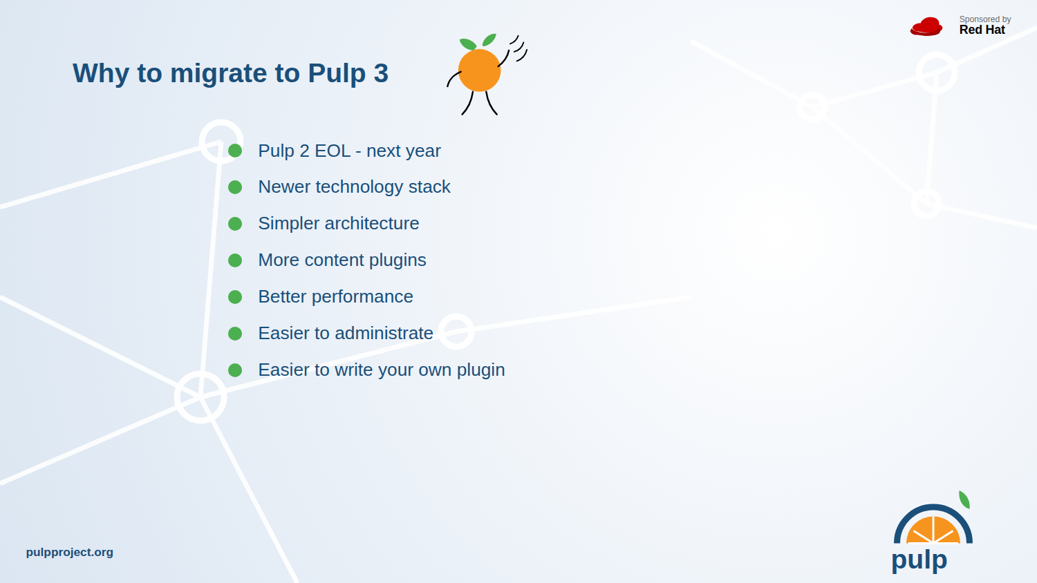Sponsored by Red Hat
Why to migrate to Pulp 3
Pulp 2 EOL - next year
Newer technology stack
Simpler architecture
More content plugins
Better performance
Easier to administrate
Easier to write your own plugin
pulpproject.org
pulp